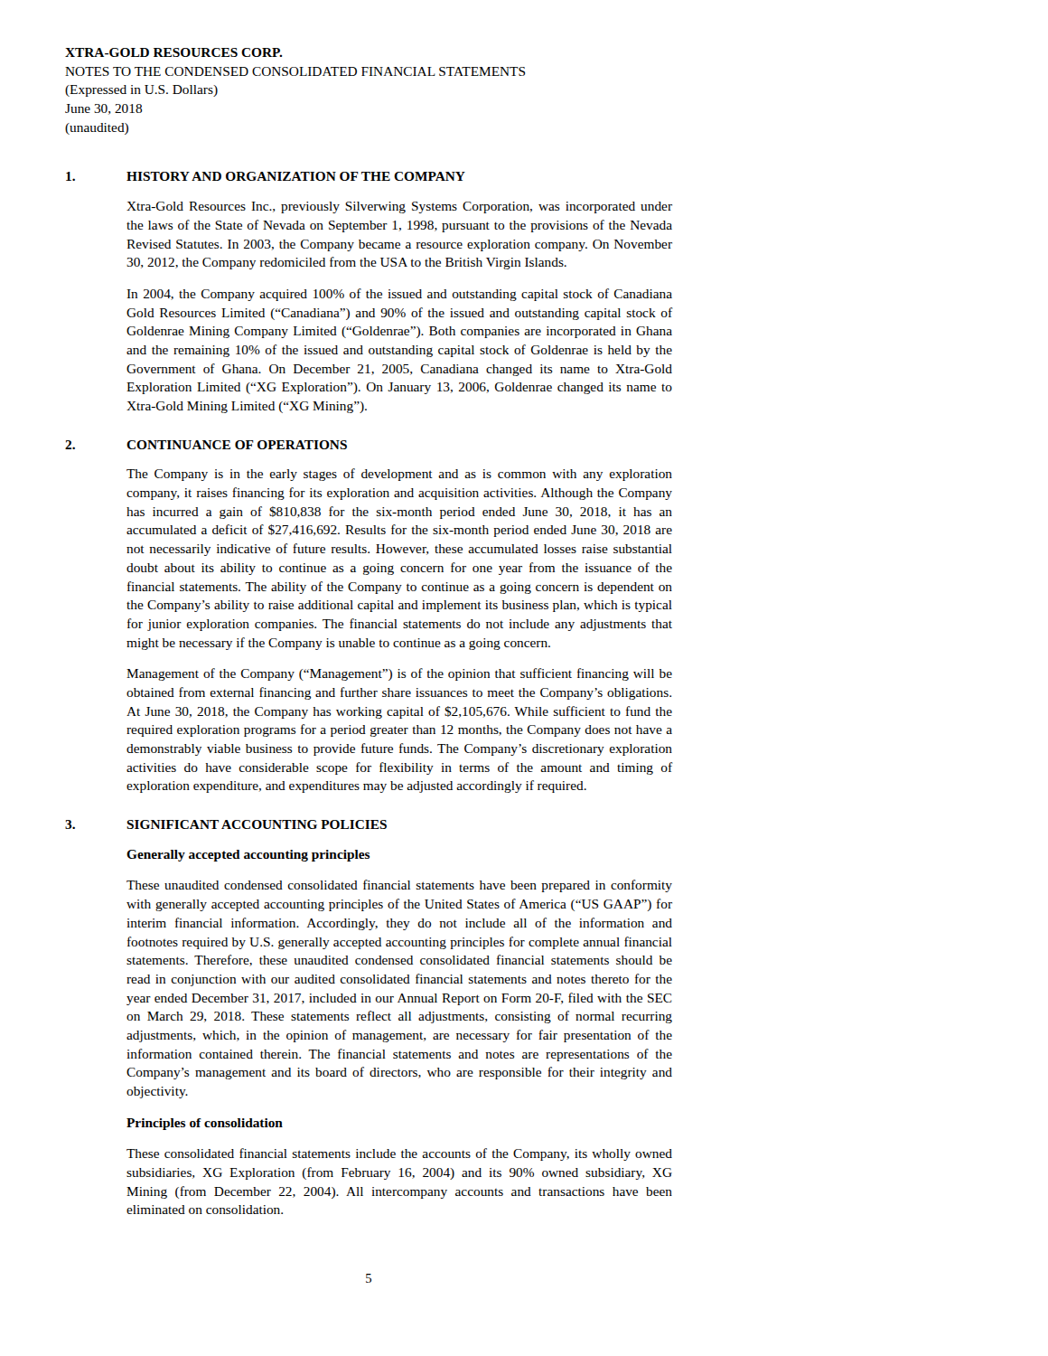XTRA-GOLD RESOURCES CORP.
NOTES TO THE CONDENSED CONSOLIDATED FINANCIAL STATEMENTS
(Expressed in U.S. Dollars)
June 30, 2018
(unaudited)
1. History and Organization of the Company
Xtra-Gold Resources Inc., previously Silverwing Systems Corporation, was incorporated under the laws of the State of Nevada on September 1, 1998, pursuant to the provisions of the Nevada Revised Statutes. In 2003, the Company became a resource exploration company. On November 30, 2012, the Company redomiciled from the USA to the British Virgin Islands.
In 2004, the Company acquired 100% of the issued and outstanding capital stock of Canadiana Gold Resources Limited (“Canadiana”) and 90% of the issued and outstanding capital stock of Goldenrae Mining Company Limited (“Goldenrae”). Both companies are incorporated in Ghana and the remaining 10% of the issued and outstanding capital stock of Goldenrae is held by the Government of Ghana. On December 21, 2005, Canadiana changed its name to Xtra-Gold Exploration Limited (“XG Exploration”). On January 13, 2006, Goldenrae changed its name to Xtra-Gold Mining Limited (“XG Mining”).
2. Continuance of Operations
The Company is in the early stages of development and as is common with any exploration company, it raises financing for its exploration and acquisition activities. Although the Company has incurred a gain of $810,838 for the six-month period ended June 30, 2018, it has an accumulated a deficit of $27,416,692. Results for the six-month period ended June 30, 2018 are not necessarily indicative of future results. However, these accumulated losses raise substantial doubt about its ability to continue as a going concern for one year from the issuance of the financial statements. The ability of the Company to continue as a going concern is dependent on the Company’s ability to raise additional capital and implement its business plan, which is typical for junior exploration companies. The financial statements do not include any adjustments that might be necessary if the Company is unable to continue as a going concern.
Management of the Company (“Management”) is of the opinion that sufficient financing will be obtained from external financing and further share issuances to meet the Company’s obligations. At June 30, 2018, the Company has working capital of $2,105,676. While sufficient to fund the required exploration programs for a period greater than 12 months, the Company does not have a demonstrably viable business to provide future funds. The Company’s discretionary exploration activities do have considerable scope for flexibility in terms of the amount and timing of exploration expenditure, and expenditures may be adjusted accordingly if required.
3. Significant Accounting Policies
Generally accepted accounting principles
These unaudited condensed consolidated financial statements have been prepared in conformity with generally accepted accounting principles of the United States of America (“US GAAP”) for interim financial information. Accordingly, they do not include all of the information and footnotes required by U.S. generally accepted accounting principles for complete annual financial statements. Therefore, these unaudited condensed consolidated financial statements should be read in conjunction with our audited consolidated financial statements and notes thereto for the year ended December 31, 2017, included in our Annual Report on Form 20-F, filed with the SEC on March 29, 2018. These statements reflect all adjustments, consisting of normal recurring adjustments, which, in the opinion of management, are necessary for fair presentation of the information contained therein. The financial statements and notes are representations of the Company’s management and its board of directors, who are responsible for their integrity and objectivity.
Principles of consolidation
These consolidated financial statements include the accounts of the Company, its wholly owned subsidiaries, XG Exploration (from February 16, 2004) and its 90% owned subsidiary, XG Mining (from December 22, 2004). All intercompany accounts and transactions have been eliminated on consolidation.
5